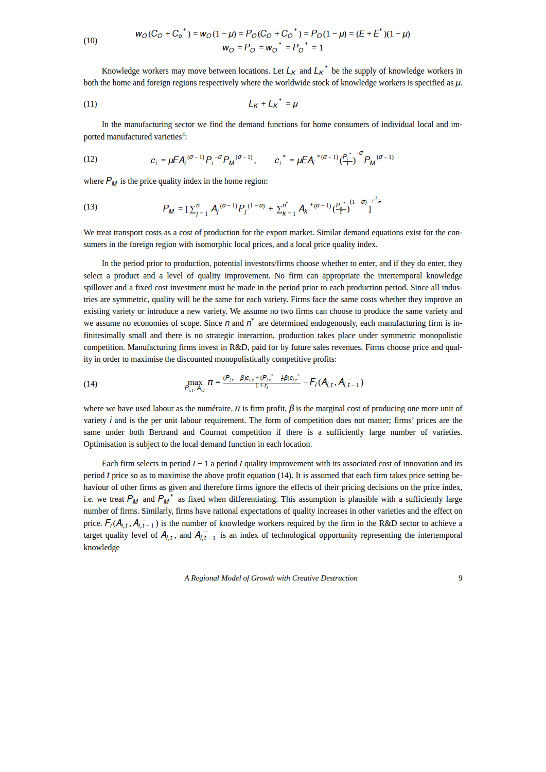(10)
wO (CO+Co*) = wO(1−μ) = PO(CO+CO*) = PO(1−μ) = (E+E*)(1−μ)
wO= PO= wO*= PO*=1
Knowledge workers may move between locations. Let LK and LK* be the supply of knowledge workers in both the home and foreign regions respectively where the worldwide stock of knowledge workers is specified as μ.
(11)
LK+LK*=μ
In the manufacturing sector we find the demand functions for home consumers of individual local and imported manufactured varieties4:
(12)
ci= μE Ai(σ−1) Pi−σ PM(σ−1) , ci*= μE Ai*(σ−1) (Pi*τ) −σ PM(σ−1)
where PM is the price quality index in the home region:
(13)
PM= [ ∑ j=1 n Aj(σ−1) Pj(1−σ) + ∑ k=1 n* Ak*(σ−1) (Pk*τ) (1−σ) ] 11−σ
We treat transport costs as a cost of production for the export market. Similar demand equations exist for the consumers in the foreign region with isomorphic local prices, and a local price quality index.
In the period prior to production, potential investors/firms choose whether to enter, and if they do enter, they select a product and a level of quality improvement. No firm can appropriate the intertemporal knowledge spillover and a fixed cost investment must be made in the period prior to each production period. Since all industries are symmetric, quality will be the same for each variety. Firms face the same costs whether they improve an existing variety or introduce a new variety. We assume no two firms can choose to produce the same variety and we assume no economies of scope. Since n and n* are determined endogenously, each manufacturing firm is infinitesimally small and there is no strategic interaction, production takes place under symmetric monopolistic competition. Manufacturing firms invest in R&D, paid for by future sales revenues. Firms choose price and quality in order to maximise the discounted monopolistically competitive profits:
(14)
max Pi,t,Ai,t π = (Pi,t−β) ci,t + ( Pi,t* − 1τβ ) ci,t* 1+rt − Fi ( Ai,t , Ai,t−1¯ )
where we have used labour as the numéraire, π is firm profit, β is the marginal cost of producing one more unit of variety i and is the per unit labour requirement. The form of competition does not matter; firms’ prices are the same under both Bertrand and Cournot competition if there is a sufficiently large number of varieties. Optimisation is subject to the local demand function in each location.
Each firm selects in period t−1 a period t quality improvement with its associated cost of innovation and its period t price so as to maximise the above profit equation (14). It is assumed that each firm takes price setting behaviour of other firms as given and therefore firms ignore the effects of their pricing decisions on the price index, i.e. we treat PM and PM* as fixed when differentiating. This assumption is plausible with a sufficiently large number of firms. Similarly, firms have rational expectations of quality increases in other varieties and the effect on price. Fi(Ai,t,Ai,t−1¯) is the number of knowledge workers required by the firm in the R&D sector to achieve a target quality level of Ai,t, and Ai,t−1¯ is an index of technological opportunity representing the intertemporal knowledge
A Regional Model of Growth with Creative Destruction 9